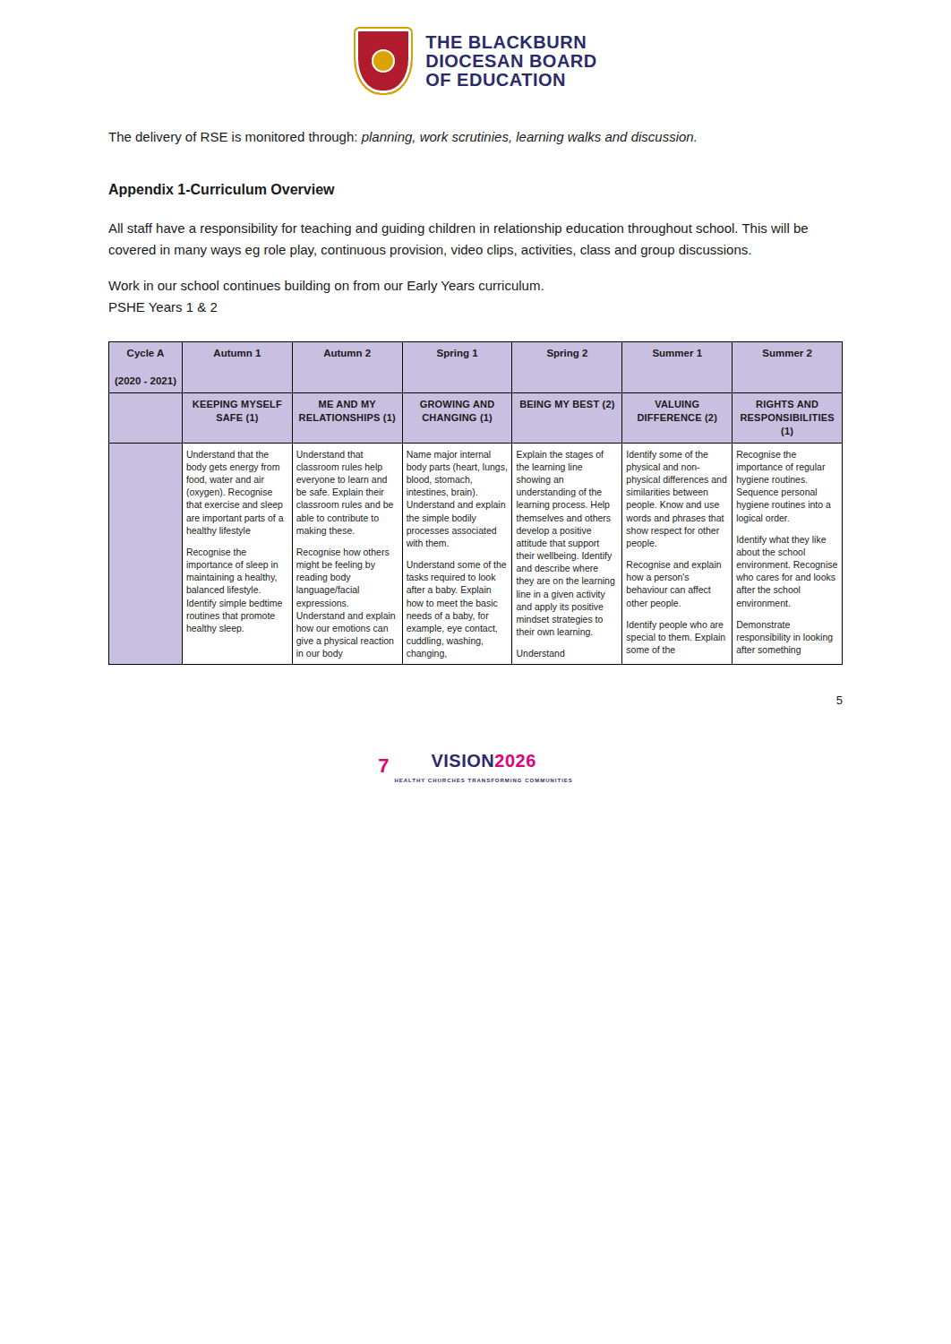THE BLACKBURN
DIOCESAN BOARD
OF EDUCATION
The delivery of RSE is monitored through: planning, work scrutinies, learning walks and discussion.
Appendix 1-Curriculum Overview
All staff have a responsibility for teaching and guiding children in relationship education throughout school. This will be covered in many ways eg role play, continuous provision, video clips, activities, class and group discussions.
Work in our school continues building on from our Early Years curriculum.
PSHE Years 1 & 2
| Cycle A (2020 - 2021) | Autumn 1 | Autumn 2 | Spring 1 | Spring 2 | Summer 1 | Summer 2 |
| --- | --- | --- | --- | --- | --- | --- |
| | KEEPING MYSELF SAFE (1) | ME AND MY RELATIONSHIPS (1) | GROWING AND CHANGING (1) | BEING MY BEST (2) | VALUING DIFFERENCE (2) | RIGHTS AND RESPONSIBILITIES (1) |
| | Understand that the body gets energy from food, water and air (oxygen). Recognise that exercise and sleep are important parts of a healthy lifestyle Recognise the importance of sleep in maintaining a healthy, balanced lifestyle. Identify simple bedtime routines that promote healthy sleep. | Understand that classroom rules help everyone to learn and be safe. Explain their classroom rules and be able to contribute to making these. Recognise how others might be feeling by reading body language/facial expressions. Understand and explain how our emotions can give a physical reaction in our body | Name major internal body parts (heart, lungs, blood, stomach, intestines, brain). Understand and explain the simple bodily processes associated with them. Understand some of the tasks required to look after a baby. Explain how to meet the basic needs of a baby, for example, eye contact, cuddling, washing, changing, | Explain the stages of the learning line showing an understanding of the learning process. Help themselves and others develop a positive attitude that support their wellbeing. Identify and describe where they are on the learning line in a given activity and apply its positive mindset strategies to their own learning. Understand | Identify some of the physical and non-physical differences and similarities between people. Know and use words and phrases that show respect for other people. Recognise and explain how a person's behaviour can affect other people. Identify people who are special to them. Explain some of the | Recognise the importance of regular hygiene routines. Sequence personal hygiene routines into a logical order. Identify what they like about the school environment. Recognise who cares for and looks after the school environment. Demonstrate responsibility in looking after something |
5
7 VISION2026 Healthy Churches Transforming Communities